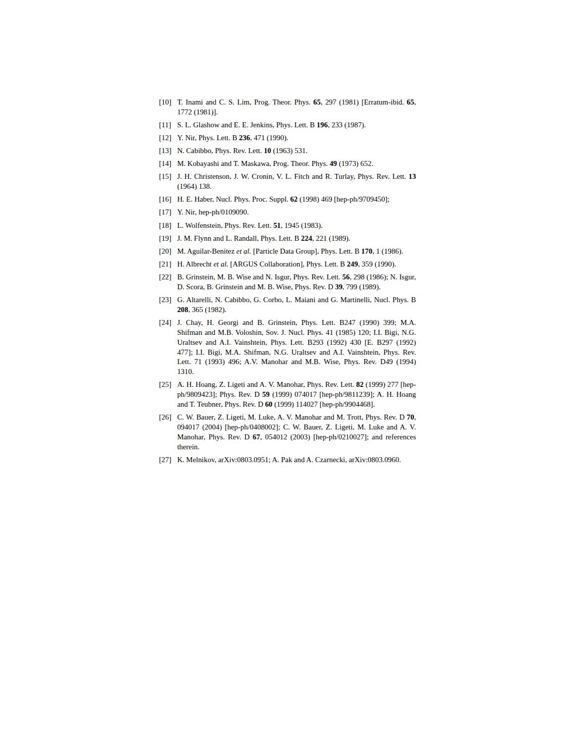[10] T. Inami and C. S. Lim, Prog. Theor. Phys. 65, 297 (1981) [Erratum-ibid. 65, 1772 (1981)].
[11] S. L. Glashow and E. E. Jenkins, Phys. Lett. B 196, 233 (1987).
[12] Y. Nir, Phys. Lett. B 236, 471 (1990).
[13] N. Cabibbo, Phys. Rev. Lett. 10 (1963) 531.
[14] M. Kobayashi and T. Maskawa, Prog. Theor. Phys. 49 (1973) 652.
[15] J. H. Christenson, J. W. Cronin, V. L. Fitch and R. Turlay, Phys. Rev. Lett. 13 (1964) 138.
[16] H. E. Haber, Nucl. Phys. Proc. Suppl. 62 (1998) 469 [hep-ph/9709450];
[17] Y. Nir, hep-ph/0109090.
[18] L. Wolfenstein, Phys. Rev. Lett. 51, 1945 (1983).
[19] J. M. Flynn and L. Randall, Phys. Lett. B 224, 221 (1989).
[20] M. Aguilar-Benitez et al. [Particle Data Group], Phys. Lett. B 170, 1 (1986).
[21] H. Albrecht et al. [ARGUS Collaboration], Phys. Lett. B 249, 359 (1990).
[22] B. Grinstein, M. B. Wise and N. Isgur, Phys. Rev. Lett. 56, 298 (1986); N. Isgur, D. Scora, B. Grinstein and M. B. Wise, Phys. Rev. D 39, 799 (1989).
[23] G. Altarelli, N. Cabibbo, G. Corbo, L. Maiani and G. Martinelli, Nucl. Phys. B 208, 365 (1982).
[24] J. Chay, H. Georgi and B. Grinstein, Phys. Lett. B247 (1990) 399; M.A. Shifman and M.B. Voloshin, Sov. J. Nucl. Phys. 41 (1985) 120; I.I. Bigi, N.G. Uraltsev and A.I. Vainshtein, Phys. Lett. B293 (1992) 430 [E. B297 (1992) 477]; I.I. Bigi, M.A. Shifman, N.G. Uraltsev and A.I. Vainshtein, Phys. Rev. Lett. 71 (1993) 496; A.V. Manohar and M.B. Wise, Phys. Rev. D49 (1994) 1310.
[25] A. H. Hoang, Z. Ligeti and A. V. Manohar, Phys. Rev. Lett. 82 (1999) 277 [hep-ph/9809423]; Phys. Rev. D 59 (1999) 074017 [hep-ph/9811239]; A. H. Hoang and T. Teubner, Phys. Rev. D 60 (1999) 114027 [hep-ph/9904468].
[26] C. W. Bauer, Z. Ligeti, M. Luke, A. V. Manohar and M. Trott, Phys. Rev. D 70, 094017 (2004) [hep-ph/0408002]; C. W. Bauer, Z. Ligeti, M. Luke and A. V. Manohar, Phys. Rev. D 67, 054012 (2003) [hep-ph/0210027]; and references therein.
[27] K. Melnikov, arXiv:0803.0951; A. Pak and A. Czarnecki, arXiv:0803.0960.